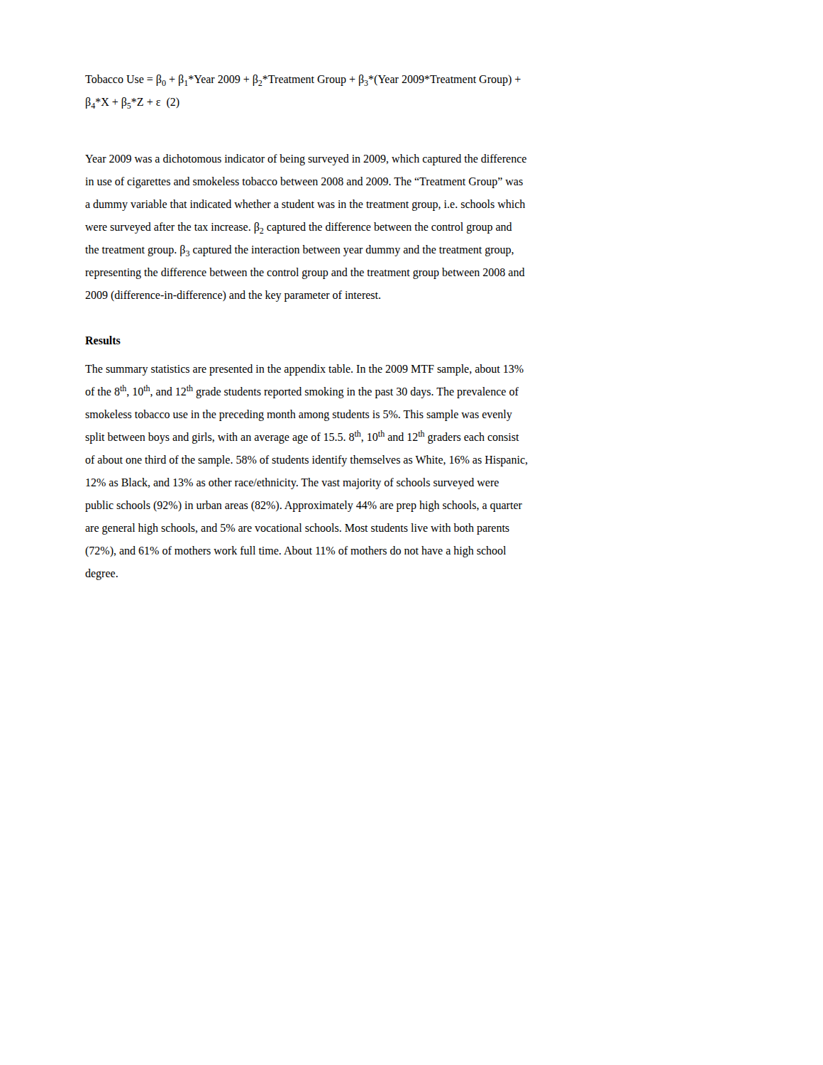Tobacco Use = β0 + β1*Year 2009 + β2*Treatment Group + β3*(Year 2009*Treatment Group) + β4*X + β5*Z + ε (2)
Year 2009 was a dichotomous indicator of being surveyed in 2009, which captured the difference in use of cigarettes and smokeless tobacco between 2008 and 2009. The “Treatment Group” was a dummy variable that indicated whether a student was in the treatment group, i.e. schools which were surveyed after the tax increase. β2 captured the difference between the control group and the treatment group. β3 captured the interaction between year dummy and the treatment group, representing the difference between the control group and the treatment group between 2008 and 2009 (difference-in-difference) and the key parameter of interest.
Results
The summary statistics are presented in the appendix table. In the 2009 MTF sample, about 13% of the 8th, 10th, and 12th grade students reported smoking in the past 30 days. The prevalence of smokeless tobacco use in the preceding month among students is 5%. This sample was evenly split between boys and girls, with an average age of 15.5. 8th, 10th and 12th graders each consist of about one third of the sample. 58% of students identify themselves as White, 16% as Hispanic, 12% as Black, and 13% as other race/ethnicity. The vast majority of schools surveyed were public schools (92%) in urban areas (82%). Approximately 44% are prep high schools, a quarter are general high schools, and 5% are vocational schools. Most students live with both parents (72%), and 61% of mothers work full time. About 11% of mothers do not have a high school degree.